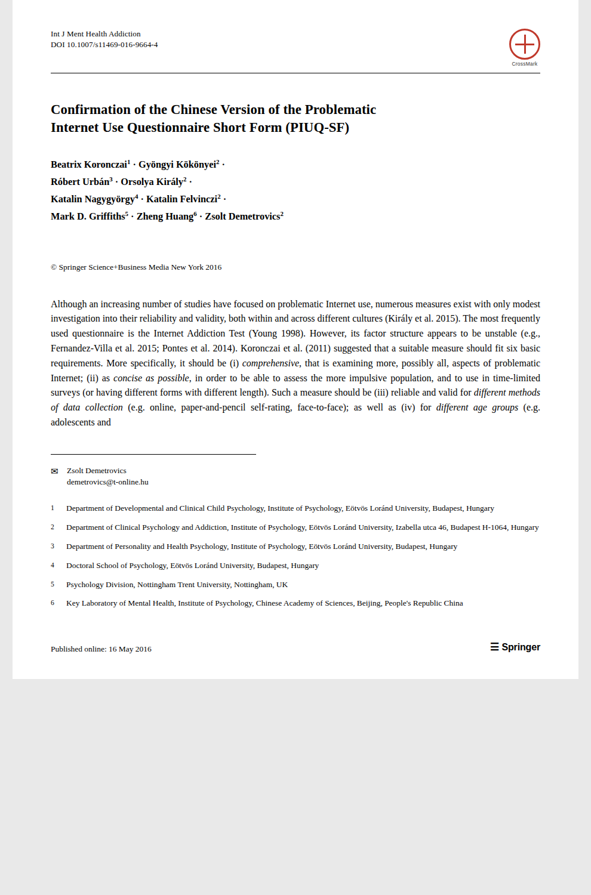Int J Ment Health Addiction
DOI 10.1007/s11469-016-9664-4
CrossMark
Confirmation of the Chinese Version of the Problematic
Internet Use Questionnaire Short Form (PIUQ-SF)
Beatrix Koronczai1 · Gyöngyi Kökönyei2 ·
Róbert Urbán3 · Orsolya Király2 ·
Katalin Nagygyörgy4 · Katalin Felvinczi2 ·
Mark D. Griffiths5 · Zheng Huang6 · Zsolt Demetrovics2
© Springer Science+Business Media New York 2016
Although an increasing number of studies have focused on problematic Internet use, numerous measures exist with only modest investigation into their reliability and validity, both within and across different cultures (Király et al. 2015). The most frequently used questionnaire is the Internet Addiction Test (Young 1998). However, its factor structure appears to be unstable (e.g., Fernandez-Villa et al. 2015; Pontes et al. 2014). Koronczai et al. (2011) suggested that a suitable measure should fit six basic requirements. More specifically, it should be (i) comprehensive, that is examining more, possibly all, aspects of problematic Internet; (ii) as concise as possible, in order to be able to assess the more impulsive population, and to use in time-limited surveys (or having different forms with different length). Such a measure should be (iii) reliable and valid for different methods of data collection (e.g. online, paper-and-pencil self-rating, face-to-face); as well as (iv) for different age groups (e.g. adolescents and
✉
Zsolt Demetrovics
demetrovics@t-online.hu
Department of Developmental and Clinical Child Psychology, Institute of Psychology, Eötvös Loránd University, Budapest, Hungary
Department of Clinical Psychology and Addiction, Institute of Psychology, Eötvös Loránd University, Izabella utca 46, Budapest H-1064, Hungary
Department of Personality and Health Psychology, Institute of Psychology, Eötvös Loránd University, Budapest, Hungary
Doctoral School of Psychology, Eötvös Loránd University, Budapest, Hungary
Psychology Division, Nottingham Trent University, Nottingham, UK
Key Laboratory of Mental Health, Institute of Psychology, Chinese Academy of Sciences, Beijing, People's Republic China
Published online: 16 May 2016
☰Springer